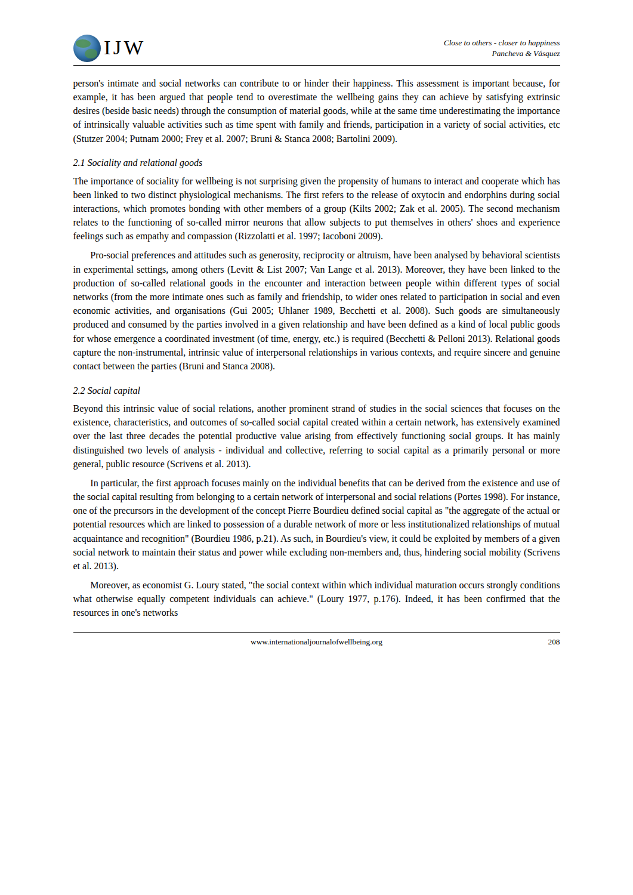IJW
Close to others - closer to happiness
Pancheva & Vásquez
person's intimate and social networks can contribute to or hinder their happiness. This assessment is important because, for example, it has been argued that people tend to overestimate the wellbeing gains they can achieve by satisfying extrinsic desires (beside basic needs) through the consumption of material goods, while at the same time underestimating the importance of intrinsically valuable activities such as time spent with family and friends, participation in a variety of social activities, etc (Stutzer 2004; Putnam 2000; Frey et al. 2007; Bruni & Stanca 2008; Bartolini 2009).
2.1 Sociality and relational goods
The importance of sociality for wellbeing is not surprising given the propensity of humans to interact and cooperate which has been linked to two distinct physiological mechanisms. The first refers to the release of oxytocin and endorphins during social interactions, which promotes bonding with other members of a group (Kilts 2002; Zak et al. 2005). The second mechanism relates to the functioning of so-called mirror neurons that allow subjects to put themselves in others' shoes and experience feelings such as empathy and compassion (Rizzolatti et al. 1997; Iacoboni 2009).
Pro-social preferences and attitudes such as generosity, reciprocity or altruism, have been analysed by behavioral scientists in experimental settings, among others (Levitt & List 2007; Van Lange et al. 2013). Moreover, they have been linked to the production of so-called relational goods in the encounter and interaction between people within different types of social networks (from the more intimate ones such as family and friendship, to wider ones related to participation in social and even economic activities, and organisations (Gui 2005; Uhlaner 1989, Becchetti et al. 2008). Such goods are simultaneously produced and consumed by the parties involved in a given relationship and have been defined as a kind of local public goods for whose emergence a coordinated investment (of time, energy, etc.) is required (Becchetti & Pelloni 2013). Relational goods capture the non-instrumental, intrinsic value of interpersonal relationships in various contexts, and require sincere and genuine contact between the parties (Bruni and Stanca 2008).
2.2 Social capital
Beyond this intrinsic value of social relations, another prominent strand of studies in the social sciences that focuses on the existence, characteristics, and outcomes of so-called social capital created within a certain network, has extensively examined over the last three decades the potential productive value arising from effectively functioning social groups. It has mainly distinguished two levels of analysis - individual and collective, referring to social capital as a primarily personal or more general, public resource (Scrivens et al. 2013).
In particular, the first approach focuses mainly on the individual benefits that can be derived from the existence and use of the social capital resulting from belonging to a certain network of interpersonal and social relations (Portes 1998). For instance, one of the precursors in the development of the concept Pierre Bourdieu defined social capital as "the aggregate of the actual or potential resources which are linked to possession of a durable network of more or less institutionalized relationships of mutual acquaintance and recognition" (Bourdieu 1986, p.21). As such, in Bourdieu's view, it could be exploited by members of a given social network to maintain their status and power while excluding non-members and, thus, hindering social mobility (Scrivens et al. 2013).
Moreover, as economist G. Loury stated, "the social context within which individual maturation occurs strongly conditions what otherwise equally competent individuals can achieve." (Loury 1977, p.176). Indeed, it has been confirmed that the resources in one's networks
www.internationaljournalofwellbeing.org
208